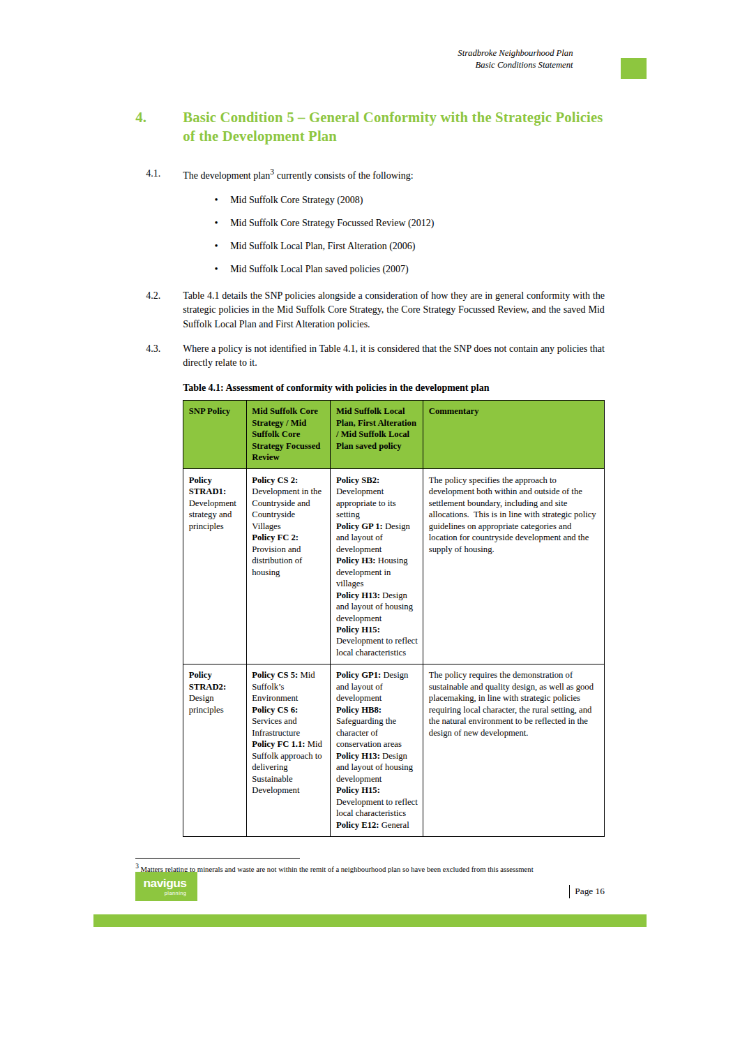Stradbroke Neighbourhood Plan
Basic Conditions Statement
4. Basic Condition 5 – General Conformity with the Strategic Policies of the Development Plan
4.1.
The development plan3 currently consists of the following:
Mid Suffolk Core Strategy (2008)
Mid Suffolk Core Strategy Focussed Review (2012)
Mid Suffolk Local Plan, First Alteration (2006)
Mid Suffolk Local Plan saved policies (2007)
4.2.
Table 4.1 details the SNP policies alongside a consideration of how they are in general conformity with the strategic policies in the Mid Suffolk Core Strategy, the Core Strategy Focussed Review, and the saved Mid Suffolk Local Plan and First Alteration policies.
4.3.
Where a policy is not identified in Table 4.1, it is considered that the SNP does not contain any policies that directly relate to it.
Table 4.1: Assessment of conformity with policies in the development plan
| SNP Policy | Mid Suffolk Core Strategy / Mid Suffolk Core Strategy Focussed Review | Mid Suffolk Local Plan, First Alteration / Mid Suffolk Local Plan saved policy | Commentary |
| --- | --- | --- | --- |
| Policy STRAD1: Development strategy and principles | Policy CS 2: Development in the Countryside and Countryside Villages Policy FC 2: Provision and distribution of housing | Policy SB2: Development appropriate to its setting Policy GP 1: Design and layout of development Policy H3: Housing development in villages Policy H13: Design and layout of housing development Policy H15: Development to reflect local characteristics | The policy specifies the approach to development both within and outside of the settlement boundary, including and site allocations. This is in line with strategic policy guidelines on appropriate categories and location for countryside development and the supply of housing. |
| Policy STRAD2: Design principles | Policy CS 5: Mid Suffolk’s Environment Policy CS 6: Services and Infrastructure Policy FC 1.1: Mid Suffolk approach to delivering Sustainable Development | Policy GP1: Design and layout of development Policy HB8: Safeguarding the character of conservation areas Policy H13: Design and layout of housing development Policy H15: Development to reflect local characteristics Policy E12: General | The policy requires the demonstration of sustainable and quality design, as well as good placemaking, in line with strategic policies requiring local character, the rural setting, and the natural environment to be reflected in the design of new development. |
3 Matters relating to minerals and waste are not within the remit of a neighbourhood plan so have been excluded from this assessment
navigusplanning
Page 16